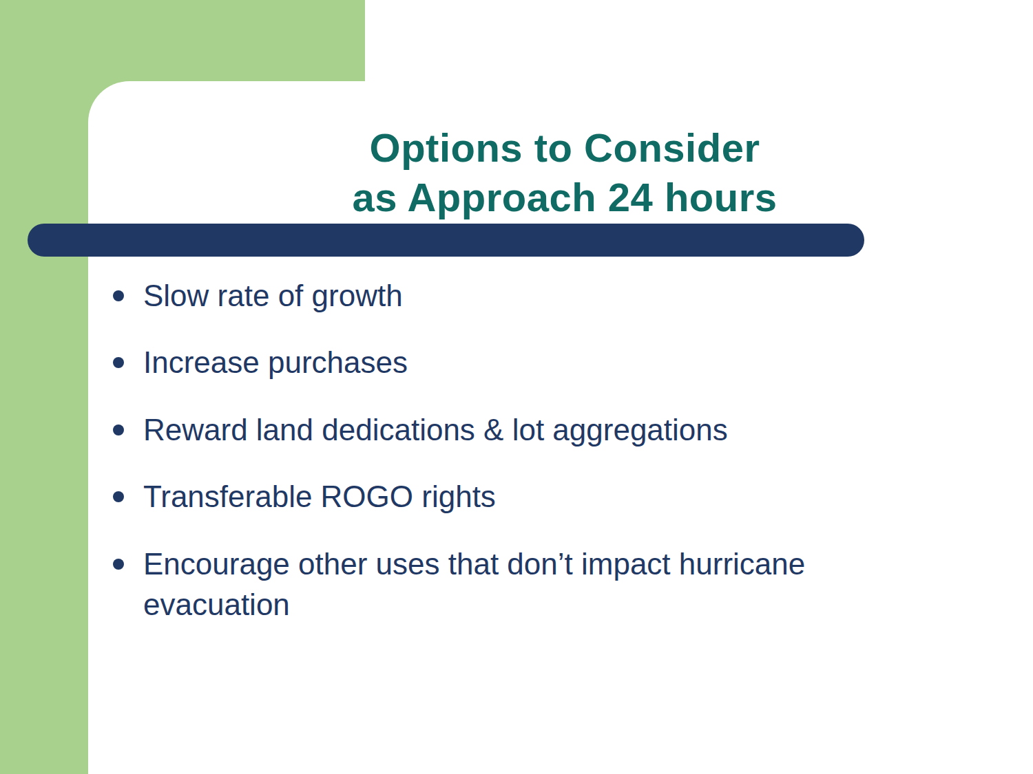Options to Consider
as Approach 24 hours
Slow rate of growth
Increase purchases
Reward land dedications & lot aggregations
Transferable ROGO rights
Encourage other uses that don’t impact hurricane evacuation